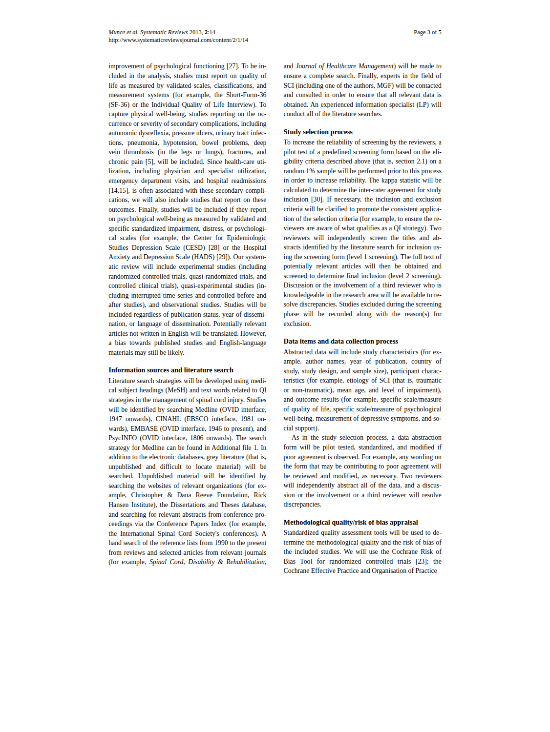Munce et al. Systematic Reviews 2013, 2:14 http://www.systematicreviewsjournal.com/content/2/1/14
Page 3 of 5
improvement of psychological functioning [27]. To be included in the analysis, studies must report on quality of life as measured by validated scales, classifications, and measurement systems (for example, the Short-Form-36 (SF-36) or the Individual Quality of Life Interview). To capture physical well-being, studies reporting on the occurrence or severity of secondary complications, including autonomic dysreflexia, pressure ulcers, urinary tract infections, pneumonia, hypotension, bowel problems, deep vein thrombosis (in the legs or lungs), fractures, and chronic pain [5], will be included. Since health-care utilization, including physician and specialist utilization, emergency department visits, and hospital readmissions [14,15], is often associated with these secondary complications, we will also include studies that report on these outcomes. Finally, studies will be included if they report on psychological well-being as measured by validated and specific standardized impairment, distress, or psychological scales (for example, the Center for Epidemiologic Studies Depression Scale (CESD) [28] or the Hospital Anxiety and Depression Scale (HADS) [29]). Our systematic review will include experimental studies (including randomized controlled trials, quasi-randomized trials, and controlled clinical trials), quasi-experimental studies (including interrupted time series and controlled before and after studies), and observational studies. Studies will be included regardless of publication status, year of dissemination, or language of dissemination. Potentially relevant articles not written in English will be translated. However, a bias towards published studies and English-language materials may still be likely.
Information sources and literature search
Literature search strategies will be developed using medical subject headings (MeSH) and text words related to QI strategies in the management of spinal cord injury. Studies will be identified by searching Medline (OVID interface, 1947 onwards), CINAHL (EBSCO interface, 1981 onwards), EMBASE (OVID interface, 1946 to present), and PsycINFO (OVID interface, 1806 onwards). The search strategy for Medline can be found in Additional file 1. In addition to the electronic databases, grey literature (that is, unpublished and difficult to locate material) will be searched. Unpublished material will be identified by searching the websites of relevant organizations (for example, Christopher & Dana Reeve Foundation, Rick Hansen Institute), the Dissertations and Theses database, and searching for relevant abstracts from conference proceedings via the Conference Papers Index (for example, the International Spinal Cord Society's conferences). A hand search of the reference lists from 1990 to the present from reviews and selected articles from relevant journals (for example, Spinal Cord, Disability & Rehabilitation, and Journal of Healthcare Management) will be made to ensure a complete search. Finally, experts in the field of SCI (including one of the authors, MGF) will be contacted and consulted in order to ensure that all relevant data is obtained. An experienced information specialist (LP) will conduct all of the literature searches.
Study selection process
To increase the reliability of screening by the reviewers, a pilot test of a predefined screening form based on the eligibility criteria described above (that is, section 2.1) on a random 1% sample will be performed prior to this process in order to increase reliability. The kappa statistic will be calculated to determine the inter-rater agreement for study inclusion [30]. If necessary, the inclusion and exclusion criteria will be clarified to promote the consistent application of the selection criteria (for example, to ensure the reviewers are aware of what qualifies as a QI strategy). Two reviewers will independently screen the titles and abstracts identified by the literature search for inclusion using the screening form (level 1 screening). The full text of potentially relevant articles will then be obtained and screened to determine final inclusion (level 2 screening). Discussion or the involvement of a third reviewer who is knowledgeable in the research area will be available to resolve discrepancies. Studies excluded during the screening phase will be recorded along with the reason(s) for exclusion.
Data items and data collection process
Abstracted data will include study characteristics (for example, author names, year of publication, country of study, study design, and sample size), participant characteristics (for example, etiology of SCI (that is, traumatic or non-traumatic), mean age, and level of impairment), and outcome results (for example, specific scale/measure of quality of life, specific scale/measure of psychological well-being, measurement of depressive symptoms, and social support).
As in the study selection process, a data abstraction form will be pilot tested, standardized, and modified if poor agreement is observed. For example, any wording on the form that may be contributing to poor agreement will be reviewed and modified, as necessary. Two reviewers will independently abstract all of the data, and a discussion or the involvement or a third reviewer will resolve discrepancies.
Methodological quality/risk of bias appraisal
Standardized quality assessment tools will be used to determine the methodological quality and the risk of bias of the included studies. We will use the Cochrane Risk of Bias Tool for randomized controlled trials [23]; the Cochrane Effective Practice and Organisation of Practice